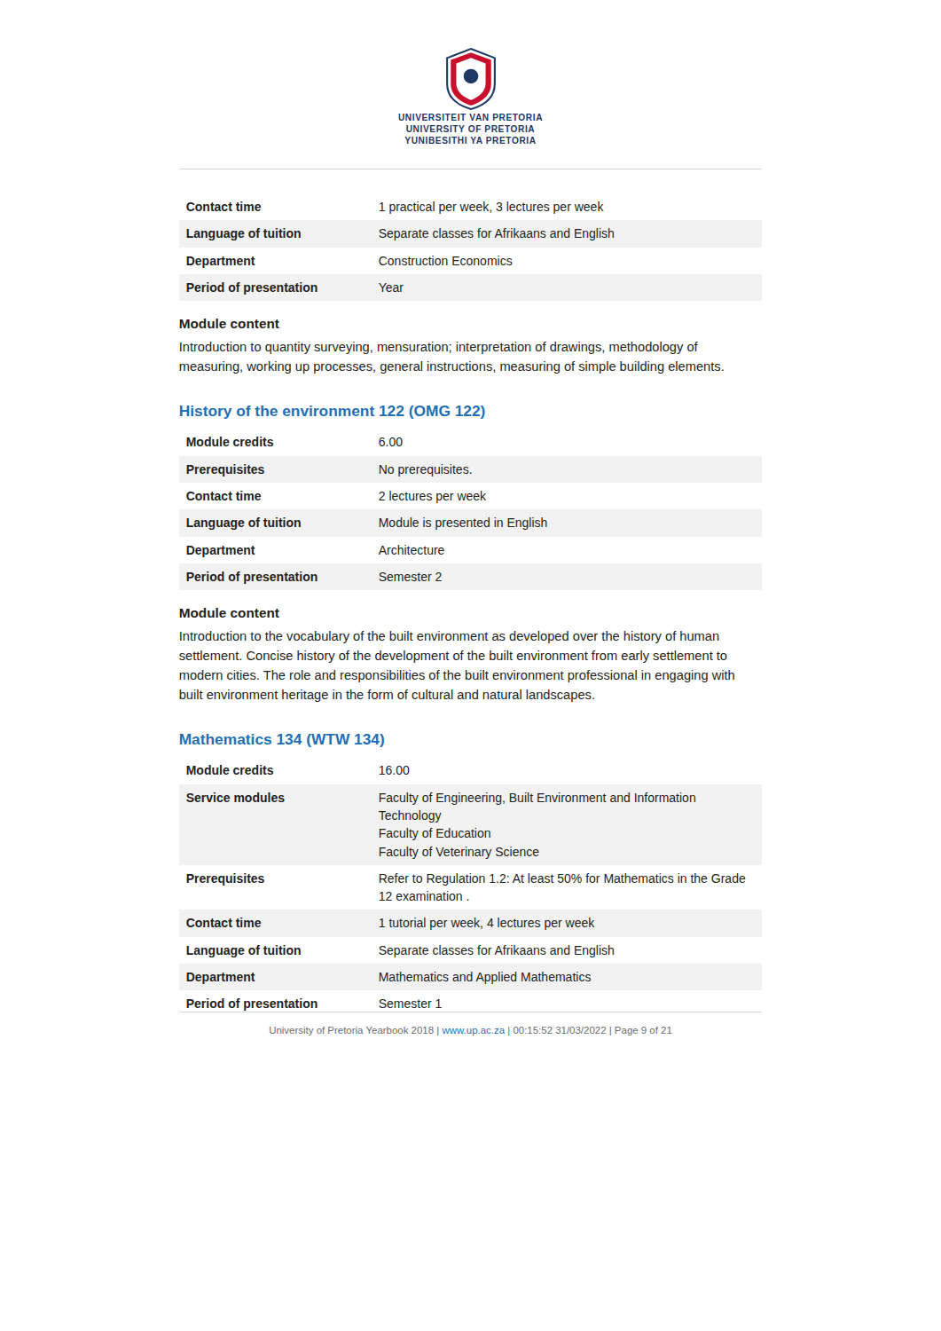Universiteit van Pretoria
University of Pretoria
Yunibesithi ya Pretoria
| Contact time | 1 practical per week, 3 lectures per week |
| Language of tuition | Separate classes for Afrikaans and English |
| Department | Construction Economics |
| Period of presentation | Year |
Module content
Introduction to quantity surveying, mensuration; interpretation of drawings, methodology of measuring, working up processes, general instructions, measuring of simple building elements.
History of the environment 122 (OMG 122)
| Module credits | 6.00 |
| Prerequisites | No prerequisites. |
| Contact time | 2 lectures per week |
| Language of tuition | Module is presented in English |
| Department | Architecture |
| Period of presentation | Semester 2 |
Module content
Introduction to the vocabulary of the built environment as developed over the history of human settlement. Concise history of the development of the built environment from early settlement to modern cities. The role and responsibilities of the built environment professional in engaging with built environment heritage in the form of cultural and natural landscapes.
Mathematics 134 (WTW 134)
| Module credits | 16.00 |
| Service modules | Faculty of Engineering, Built Environment and Information Technology Faculty of Education Faculty of Veterinary Science |
| Prerequisites | Refer to Regulation 1.2: At least 50% for Mathematics in the Grade 12 examination . |
| Contact time | 1 tutorial per week, 4 lectures per week |
| Language of tuition | Separate classes for Afrikaans and English |
| Department | Mathematics and Applied Mathematics |
| Period of presentation | Semester 1 |
University of Pretoria Yearbook 2018 | www.up.ac.za | 00:15:52 31/03/2022 | Page 9 of 21